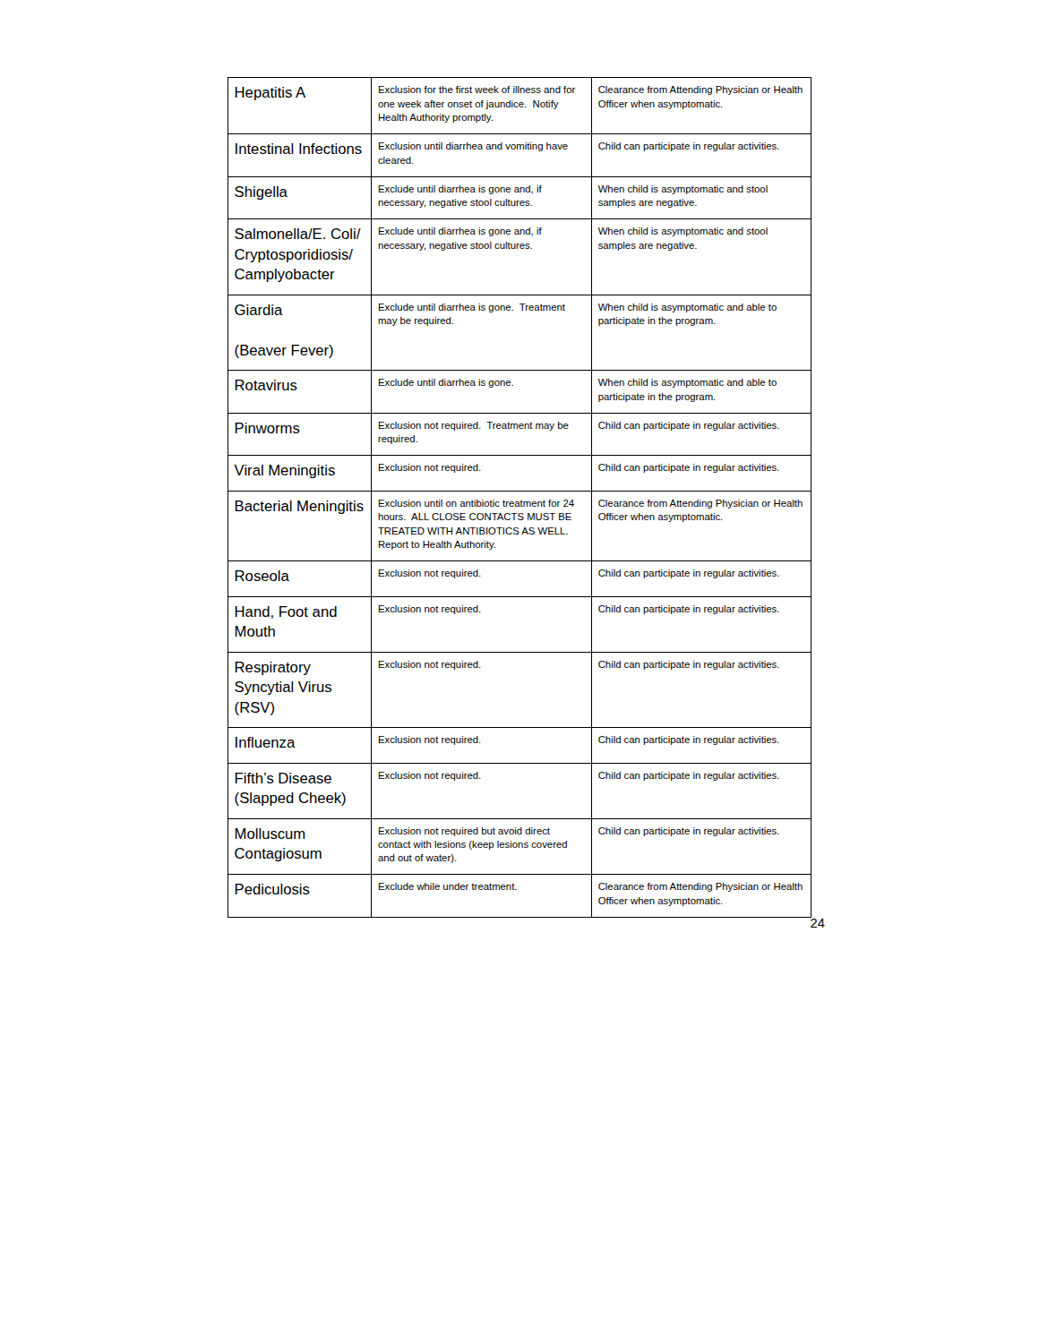| Hepatitis A | Exclusion for the first week of illness and for one week after onset of jaundice. Notify Health Authority promptly. | Clearance from Attending Physician or Health Officer when asymptomatic. |
| Intestinal Infections | Exclusion until diarrhea and vomiting have cleared. | Child can participate in regular activities. |
| Shigella | Exclude until diarrhea is gone and, if necessary, negative stool cultures. | When child is asymptomatic and stool samples are negative. |
| Salmonella/E. Coli/ Cryptosporidiosis/ Camplyobacter | Exclude until diarrhea is gone and, if necessary, negative stool cultures. | When child is asymptomatic and stool samples are negative. |
| Giardia (Beaver Fever) | Exclude until diarrhea is gone. Treatment may be required. | When child is asymptomatic and able to participate in the program. |
| Rotavirus | Exclude until diarrhea is gone. | When child is asymptomatic and able to participate in the program. |
| Pinworms | Exclusion not required. Treatment may be required. | Child can participate in regular activities. |
| Viral Meningitis | Exclusion not required. | Child can participate in regular activities. |
| Bacterial Meningitis | Exclusion until on antibiotic treatment for 24 hours. ALL CLOSE CONTACTS MUST BE TREATED WITH ANTIBIOTICS AS WELL. Report to Health Authority. | Clearance from Attending Physician or Health Officer when asymptomatic. |
| Roseola | Exclusion not required. | Child can participate in regular activities. |
| Hand, Foot and Mouth | Exclusion not required. | Child can participate in regular activities. |
| Respiratory Syncytial Virus (RSV) | Exclusion not required. | Child can participate in regular activities. |
| Influenza | Exclusion not required. | Child can participate in regular activities. |
| Fifth’s Disease (Slapped Cheek) | Exclusion not required. | Child can participate in regular activities. |
| Molluscum Contagiosum | Exclusion not required but avoid direct contact with lesions (keep lesions covered and out of water). | Child can participate in regular activities. |
| Pediculosis | Exclude while under treatment. | Clearance from Attending Physician or Health Officer when asymptomatic. |
24